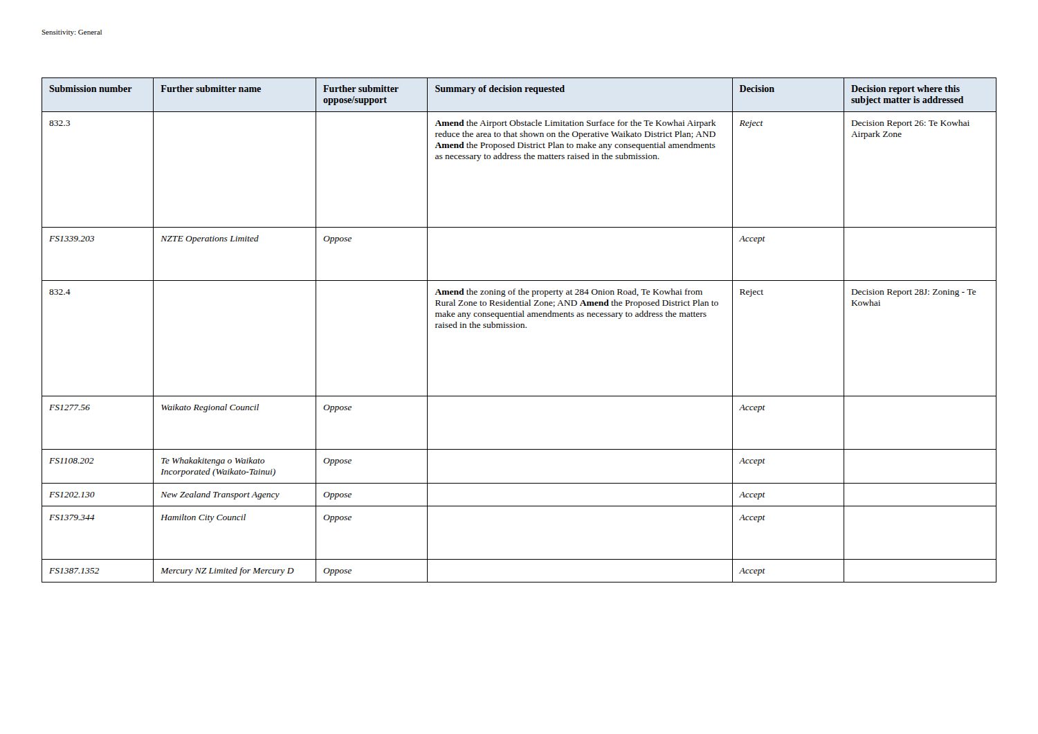Sensitivity: General
| Submission number | Further submitter name | Further submitter oppose/support | Summary of decision requested | Decision | Decision report where this subject matter is addressed |
| --- | --- | --- | --- | --- | --- |
| 832.3 | | | Amend the Airport Obstacle Limitation Surface for the Te Kowhai Airpark reduce the area to that shown on the Operative Waikato District Plan; AND Amend the Proposed District Plan to make any consequential amendments as necessary to address the matters raised in the submission. | Reject | Decision Report 26: Te Kowhai Airpark Zone |
| FS1339.203 | NZTE Operations Limited | Oppose | | Accept | |
| 832.4 | | | Amend the zoning of the property at 284 Onion Road, Te Kowhai from Rural Zone to Residential Zone; AND Amend the Proposed District Plan to make any consequential amendments as necessary to address the matters raised in the submission. | Reject | Decision Report 28J: Zoning - Te Kowhai |
| FS1277.56 | Waikato Regional Council | Oppose | | Accept | |
| FS1108.202 | Te Whakakitenga o Waikato Incorporated (Waikato-Tainui) | Oppose | | Accept | |
| FS1202.130 | New Zealand Transport Agency | Oppose | | Accept | |
| FS1379.344 | Hamilton City Council | Oppose | | Accept | |
| FS1387.1352 | Mercury NZ Limited for Mercury D | Oppose | | Accept | |